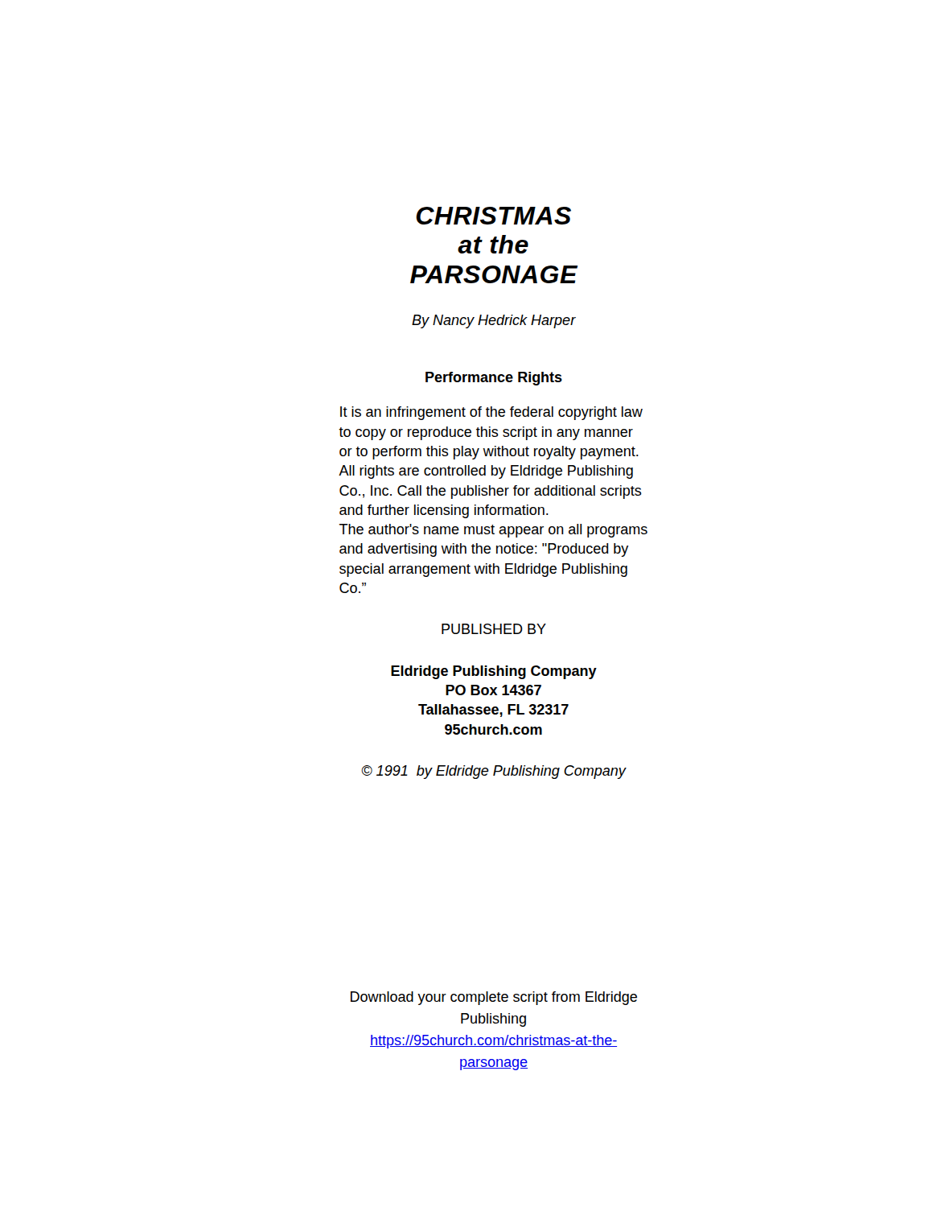CHRISTMAS
at the
PARSONAGE
By Nancy Hedrick Harper
Performance Rights
It is an infringement of the federal copyright law to copy or reproduce this script in any manner or to perform this play without royalty payment. All rights are controlled by Eldridge Publishing Co., Inc. Call the publisher for additional scripts and further licensing information.
The author's name must appear on all programs and advertising with the notice: "Produced by special arrangement with Eldridge Publishing Co.”
PUBLISHED BY
Eldridge Publishing Company
PO Box 14367
Tallahassee, FL 32317
95church.com
© 1991 by Eldridge Publishing Company
Download your complete script from Eldridge Publishing
https://95church.com/christmas-at-the-parsonage